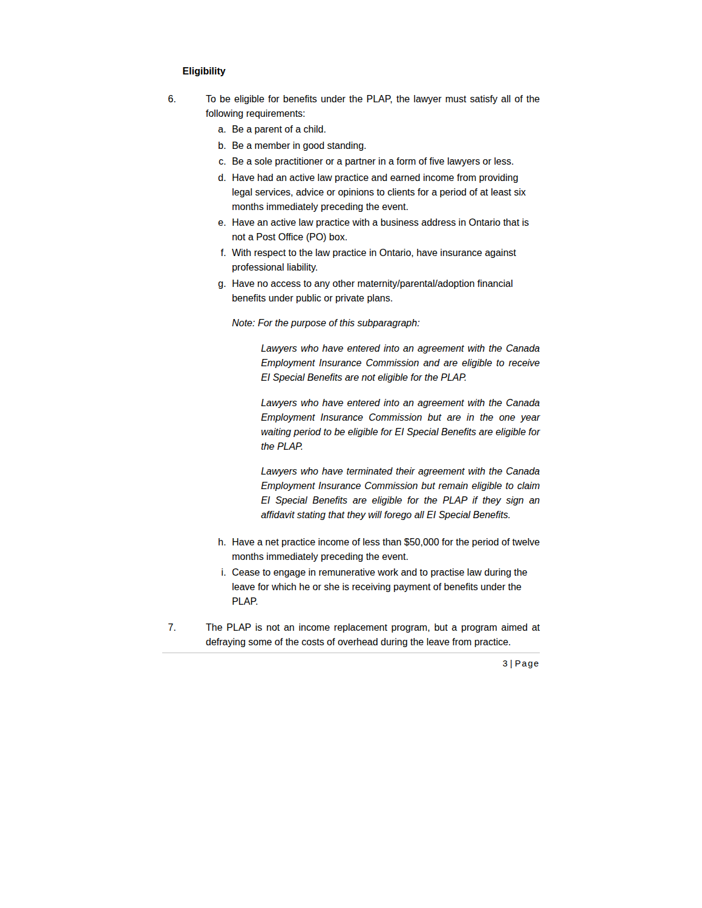Eligibility
6.
To be eligible for benefits under the PLAP, the lawyer must satisfy all of the following requirements:
a. Be a parent of a child.
b. Be a member in good standing.
c. Be a sole practitioner or a partner in a form of five lawyers or less.
d. Have had an active law practice and earned income from providing legal services, advice or opinions to clients for a period of at least six months immediately preceding the event.
e. Have an active law practice with a business address in Ontario that is not a Post Office (PO) box.
f. With respect to the law practice in Ontario, have insurance against professional liability.
g. Have no access to any other maternity/parental/adoption financial benefits under public or private plans.
Note: For the purpose of this subparagraph:
Lawyers who have entered into an agreement with the Canada Employment Insurance Commission and are eligible to receive EI Special Benefits are not eligible for the PLAP.
Lawyers who have entered into an agreement with the Canada Employment Insurance Commission but are in the one year waiting period to be eligible for EI Special Benefits are eligible for the PLAP.
Lawyers who have terminated their agreement with the Canada Employment Insurance Commission but remain eligible to claim EI Special Benefits are eligible for the PLAP if they sign an affidavit stating that they will forego all EI Special Benefits.
h. Have a net practice income of less than $50,000 for the period of twelve months immediately preceding the event.
i. Cease to engage in remunerative work and to practise law during the leave for which he or she is receiving payment of benefits under the PLAP.
7.
The PLAP is not an income replacement program, but a program aimed at defraying some of the costs of overhead during the leave from practice.
3 | Page